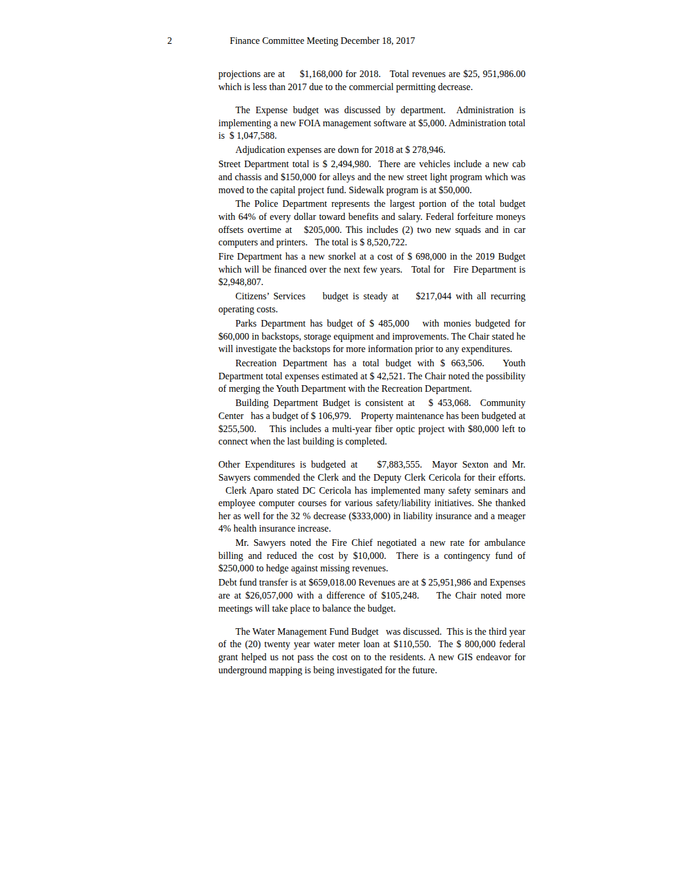2
Finance Committee Meeting December 18, 2017
projections are at $1,168,000 for 2018. Total revenues are $25, 951,986.00 which is less than 2017 due to the commercial permitting decrease.
The Expense budget was discussed by department. Administration is implementing a new FOIA management software at $5,000. Administration total is $ 1,047,588.
Adjudication expenses are down for 2018 at $ 278,946.
Street Department total is $ 2,494,980. There are vehicles include a new cab and chassis and $150,000 for alleys and the new street light program which was moved to the capital project fund. Sidewalk program is at $50,000.
The Police Department represents the largest portion of the total budget with 64% of every dollar toward benefits and salary. Federal forfeiture moneys offsets overtime at $205,000. This includes (2) two new squads and in car computers and printers. The total is $ 8,520,722.
Fire Department has a new snorkel at a cost of $ 698,000 in the 2019 Budget which will be financed over the next few years. Total for Fire Department is $2,948,807.
Citizens’ Services budget is steady at $217,044 with all recurring operating costs.
Parks Department has budget of $ 485,000 with monies budgeted for $60,000 in backstops, storage equipment and improvements. The Chair stated he will investigate the backstops for more information prior to any expenditures.
Recreation Department has a total budget with $ 663,506. Youth Department total expenses estimated at $ 42,521. The Chair noted the possibility of merging the Youth Department with the Recreation Department.
Building Department Budget is consistent at $ 453,068. Community Center has a budget of $ 106,979. Property maintenance has been budgeted at $255,500. This includes a multi-year fiber optic project with $80,000 left to connect when the last building is completed.
Other Expenditures is budgeted at $7,883,555. Mayor Sexton and Mr. Sawyers commended the Clerk and the Deputy Clerk Cericola for their efforts. Clerk Aparo stated DC Cericola has implemented many safety seminars and employee computer courses for various safety/liability initiatives. She thanked her as well for the 32 % decrease ($333,000) in liability insurance and a meager 4% health insurance increase.
Mr. Sawyers noted the Fire Chief negotiated a new rate for ambulance billing and reduced the cost by $10,000. There is a contingency fund of $250,000 to hedge against missing revenues.
Debt fund transfer is at $659,018.00 Revenues are at $ 25,951,986 and Expenses are at $26,057,000 with a difference of $105,248. The Chair noted more meetings will take place to balance the budget.
The Water Management Fund Budget was discussed. This is the third year of the (20) twenty year water meter loan at $110,550. The $ 800,000 federal grant helped us not pass the cost on to the residents. A new GIS endeavor for underground mapping is being investigated for the future.